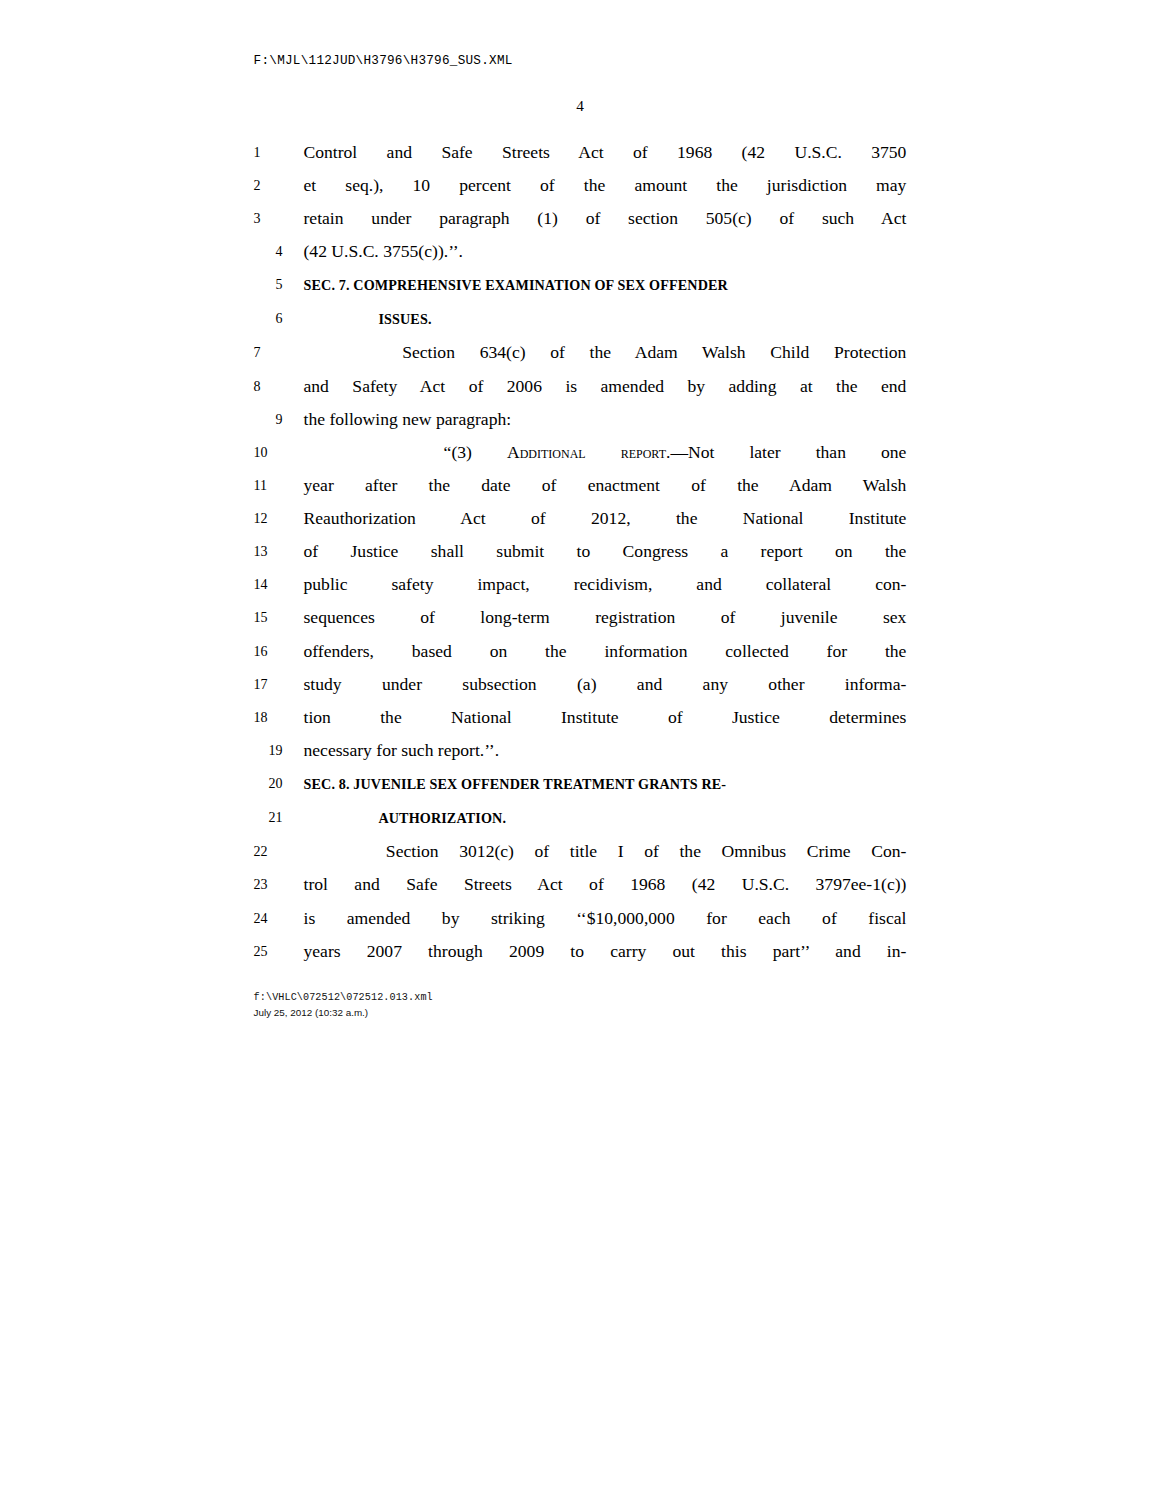F:\MJL\112JUD\H3796\H3796_SUS.XML
4
Control and Safe Streets Act of 1968 (42 U.S.C. 3750
et seq.), 10 percent of the amount the jurisdiction may
retain under paragraph (1) of section 505(c) of such Act
(42 U.S.C. 3755(c)).’’.
SEC. 7. COMPREHENSIVE EXAMINATION OF SEX OFFENDER
ISSUES.
Section 634(c) of the Adam Walsh Child Protection
and Safety Act of 2006 is amended by adding at the end
the following new paragraph:
“(3) Additional report.—Not later than one
year after the date of enactment of the Adam Walsh
Reauthorization Act of 2012, the National Institute
of Justice shall submit to Congress a report on the
public safety impact, recidivism, and collateral con-
sequences of long-term registration of juvenile sex
offenders, based on the information collected for the
study under subsection (a) and any other informa-
tion the National Institute of Justice determines
necessary for such report.’’.
SEC. 8. JUVENILE SEX OFFENDER TREATMENT GRANTS RE-
AUTHORIZATION.
Section 3012(c) of title I of the Omnibus Crime Con-
trol and Safe Streets Act of 1968 (42 U.S.C. 3797ee-1(c))
is amended by striking ‘‘$10,000,000 for each of fiscal
years 2007 through 2009 to carry out this part’’ and in-
f:\VHLC\072512\072512.013.xml
July 25, 2012 (10:32 a.m.)